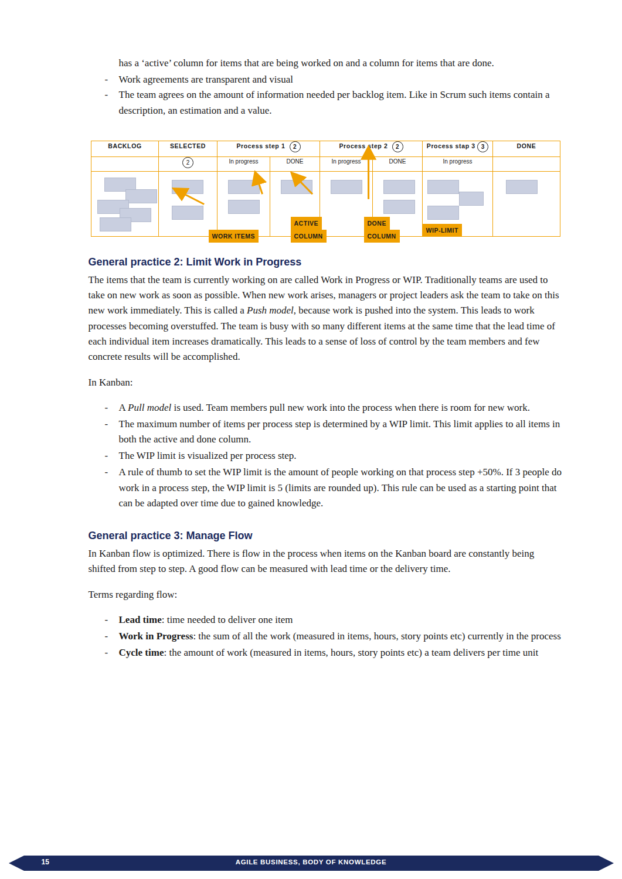has a ‘active’ column for items that are being worked on and a column for items that are done.
Work agreements are transparent and visual
The team agrees on the amount of information needed per backlog item. Like in Scrum such items contain a description, an estimation and a value.
| BACKLOG | SELECTED | Process step 1 2 | Process step 2 2 | Process stap 3 3 | DONE |
| --- | --- | --- | --- | --- | --- |
| | 2 | In progress | DONE | In progress | DONE | In progress | |
WORK ITEMS ACTIVE COLUMN DONE COLUMN WIP-LIMIT
General practice 2: Limit Work in Progress
The items that the team is currently working on are called Work in Progress or WIP. Traditionally teams are used to take on new work as soon as possible. When new work arises, managers or project leaders ask the team to take on this new work immediately. This is called a Push model, because work is pushed into the system. This leads to work processes becoming overstuffed. The team is busy with so many different items at the same time that the lead time of each individual item increases dramatically. This leads to a sense of loss of control by the team members and few concrete results will be accomplished.
In Kanban:
A Pull model is used. Team members pull new work into the process when there is room for new work.
The maximum number of items per process step is determined by a WIP limit. This limit applies to all items in both the active and done column.
The WIP limit is visualized per process step.
A rule of thumb to set the WIP limit is the amount of people working on that process step +50%. If 3 people do work in a process step, the WIP limit is 5 (limits are rounded up). This rule can be used as a starting point that can be adapted over time due to gained knowledge.
General practice 3: Manage Flow
In Kanban flow is optimized. There is flow in the process when items on the Kanban board are constantly being shifted from step to step. A good flow can be measured with lead time or the delivery time.
Terms regarding flow:
Lead time: time needed to deliver one item
Work in Progress: the sum of all the work (measured in items, hours, story points etc) currently in the process
Cycle time: the amount of work (measured in items, hours, story points etc) a team delivers per time unit
15
AGILE BUSINESS, BODY OF KNOWLEDGE